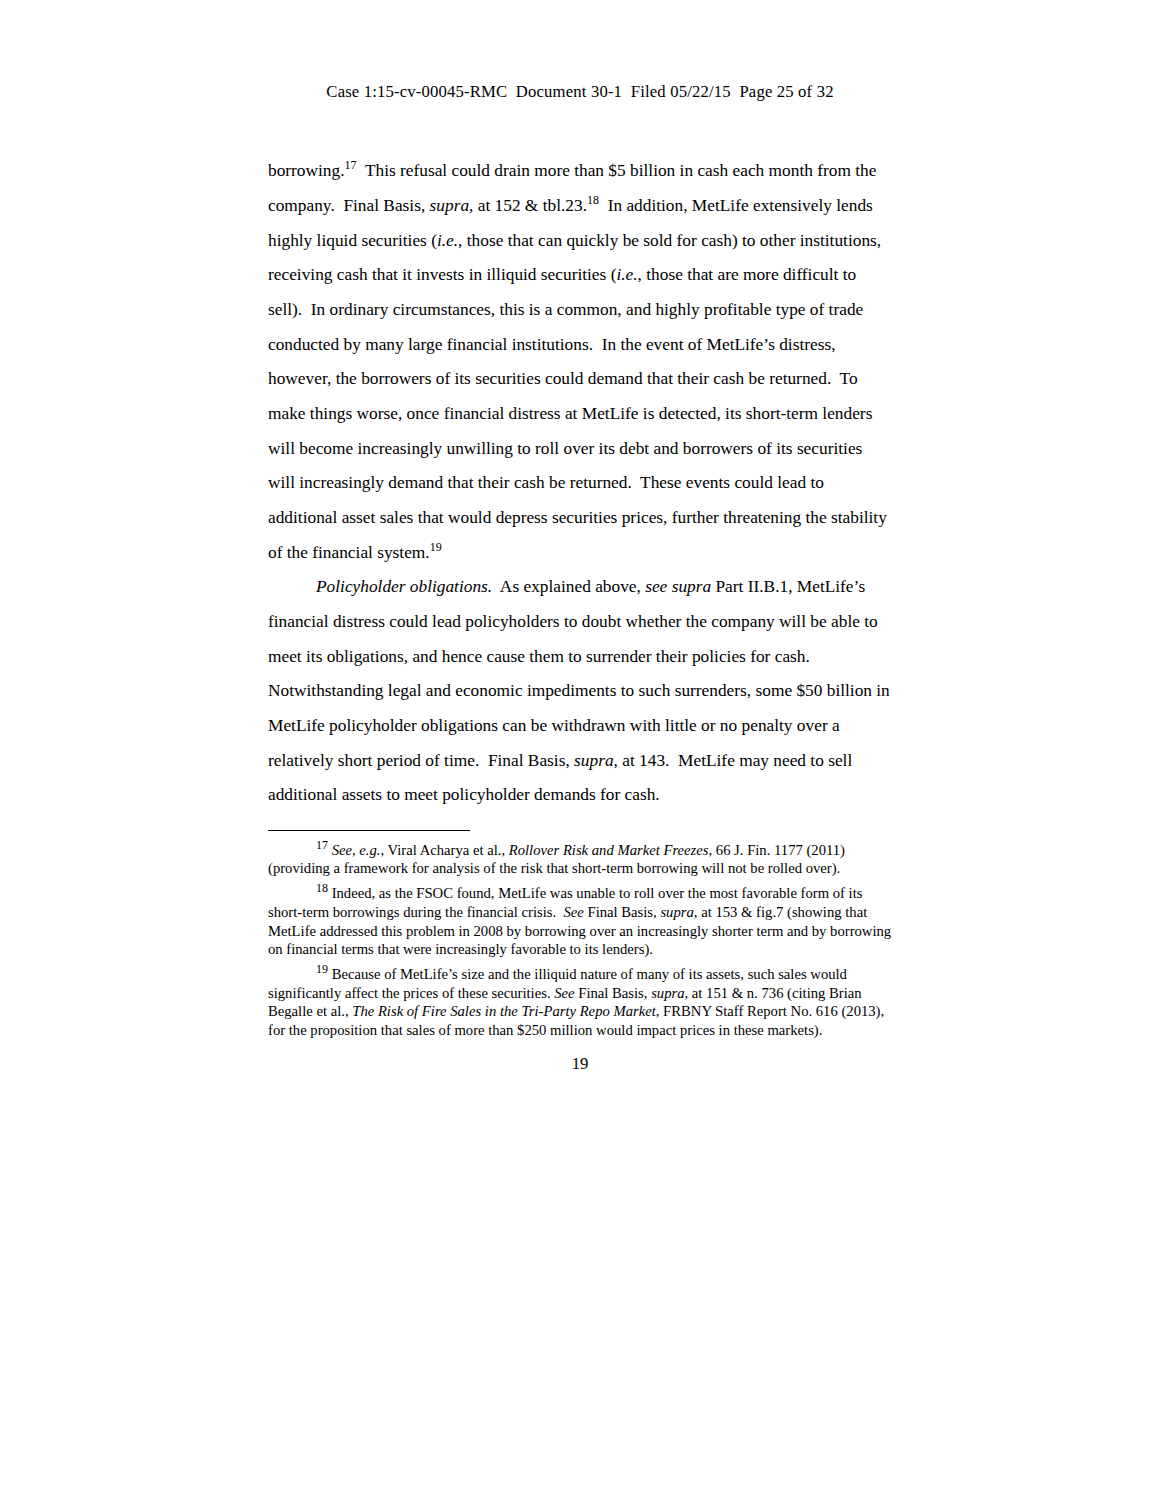Case 1:15-cv-00045-RMC Document 30-1 Filed 05/22/15 Page 25 of 32
borrowing.17 This refusal could drain more than $5 billion in cash each month from the company. Final Basis, supra, at 152 & tbl.23.18 In addition, MetLife extensively lends highly liquid securities (i.e., those that can quickly be sold for cash) to other institutions, receiving cash that it invests in illiquid securities (i.e., those that are more difficult to sell). In ordinary circumstances, this is a common, and highly profitable type of trade conducted by many large financial institutions. In the event of MetLife’s distress, however, the borrowers of its securities could demand that their cash be returned. To make things worse, once financial distress at MetLife is detected, its short-term lenders will become increasingly unwilling to roll over its debt and borrowers of its securities will increasingly demand that their cash be returned. These events could lead to additional asset sales that would depress securities prices, further threatening the stability of the financial system.19
Policyholder obligations. As explained above, see supra Part II.B.1, MetLife’s financial distress could lead policyholders to doubt whether the company will be able to meet its obligations, and hence cause them to surrender their policies for cash. Notwithstanding legal and economic impediments to such surrenders, some $50 billion in MetLife policyholder obligations can be withdrawn with little or no penalty over a relatively short period of time. Final Basis, supra, at 143. MetLife may need to sell additional assets to meet policyholder demands for cash.
17 See, e.g., Viral Acharya et al., Rollover Risk and Market Freezes, 66 J. Fin. 1177 (2011) (providing a framework for analysis of the risk that short-term borrowing will not be rolled over).
18 Indeed, as the FSOC found, MetLife was unable to roll over the most favorable form of its short-term borrowings during the financial crisis. See Final Basis, supra, at 153 & fig.7 (showing that MetLife addressed this problem in 2008 by borrowing over an increasingly shorter term and by borrowing on financial terms that were increasingly favorable to its lenders).
19 Because of MetLife’s size and the illiquid nature of many of its assets, such sales would significantly affect the prices of these securities. See Final Basis, supra, at 151 & n. 736 (citing Brian Begalle et al., The Risk of Fire Sales in the Tri-Party Repo Market, FRBNY Staff Report No. 616 (2013), for the proposition that sales of more than $250 million would impact prices in these markets).
19